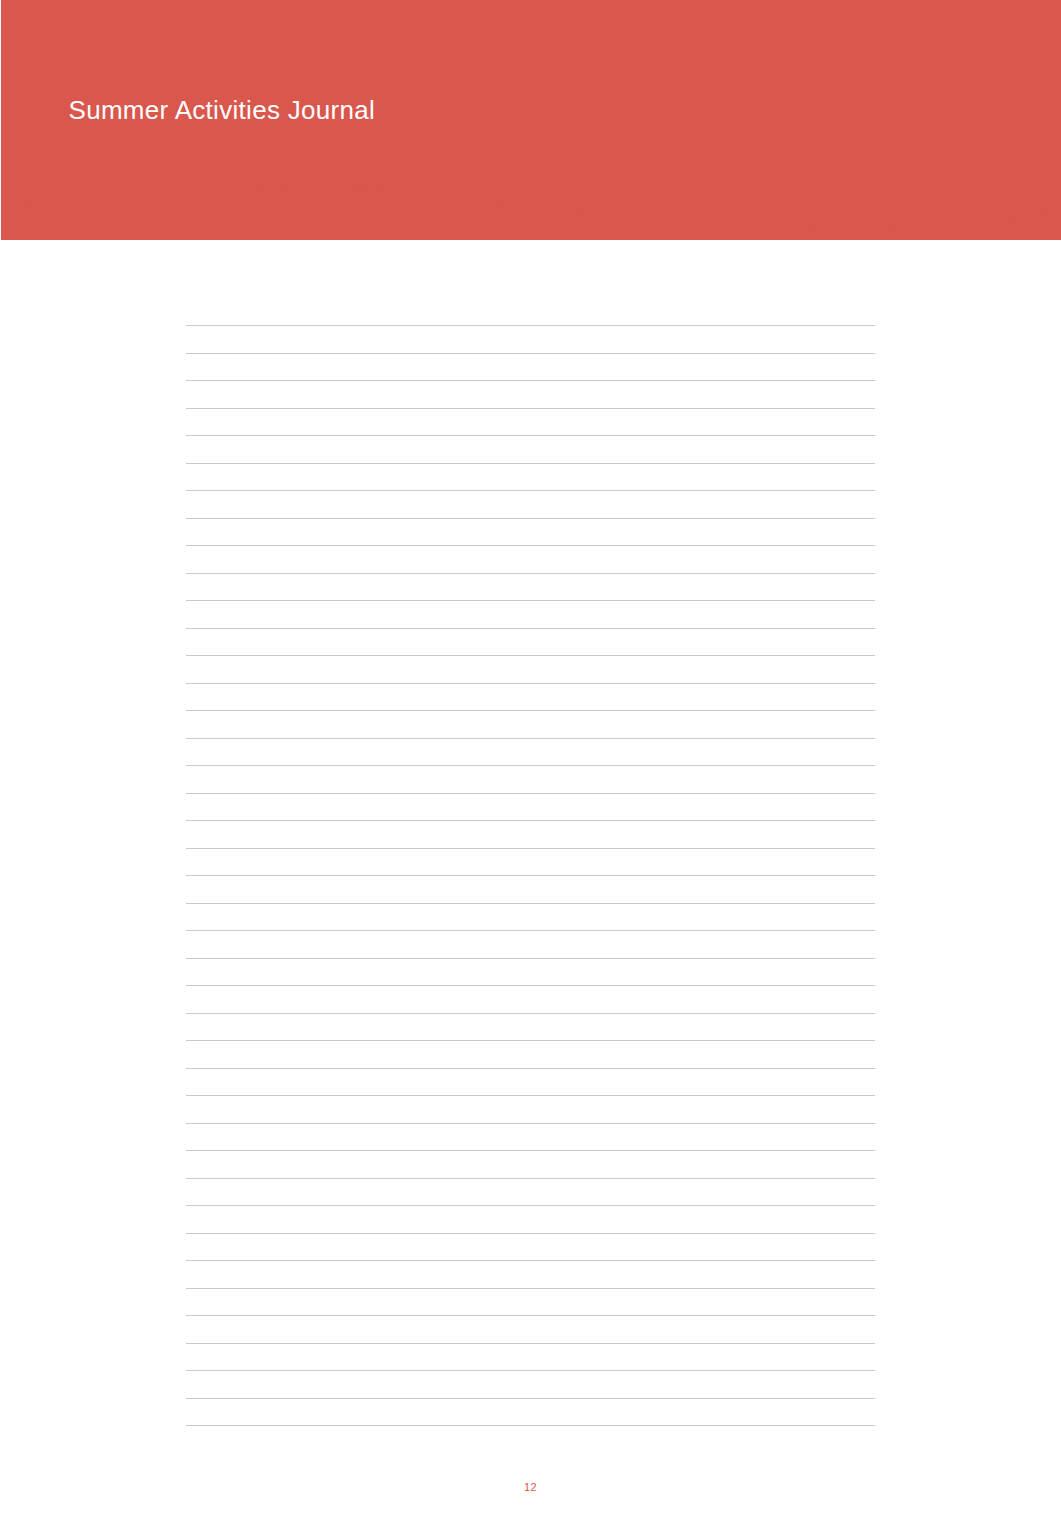Summer Activities Journal
12